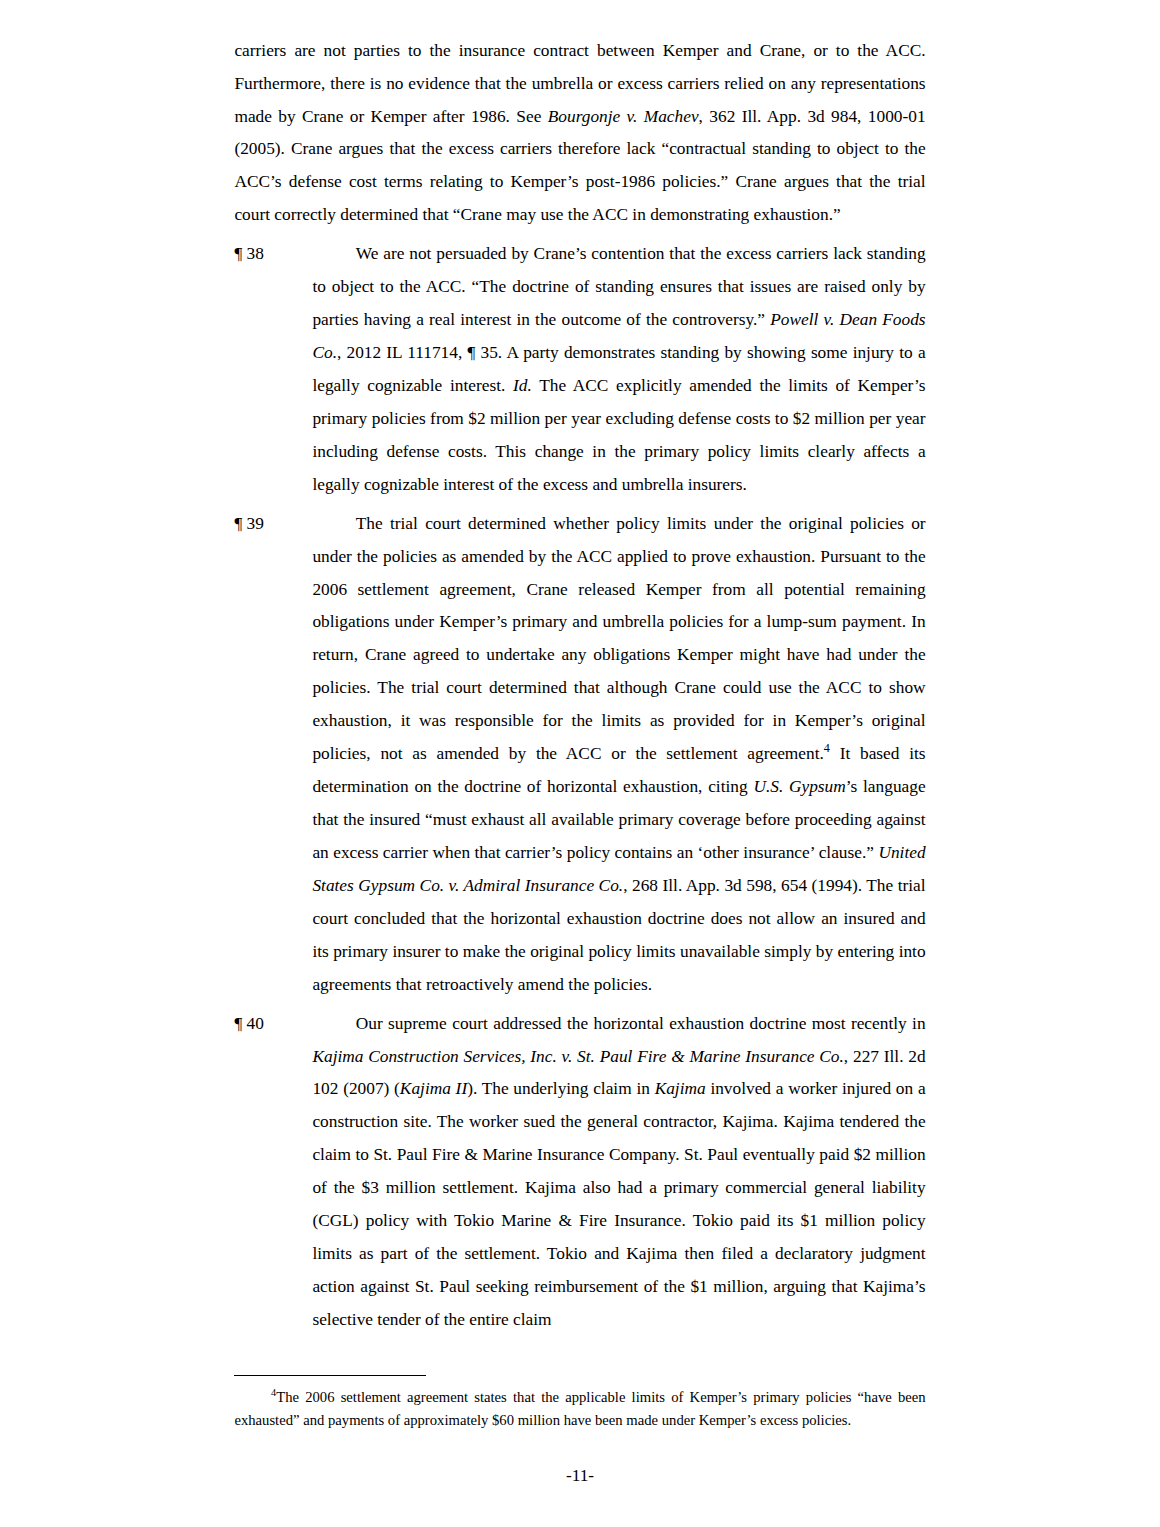carriers are not parties to the insurance contract between Kemper and Crane, or to the ACC. Furthermore, there is no evidence that the umbrella or excess carriers relied on any representations made by Crane or Kemper after 1986. See Bourgonje v. Machev, 362 Ill. App. 3d 984, 1000-01 (2005). Crane argues that the excess carriers therefore lack “contractual standing to object to the ACC’s defense cost terms relating to Kemper’s post-1986 policies.” Crane argues that the trial court correctly determined that “Crane may use the ACC in demonstrating exhaustion.”
¶ 38
We are not persuaded by Crane’s contention that the excess carriers lack standing to object to the ACC. “The doctrine of standing ensures that issues are raised only by parties having a real interest in the outcome of the controversy.” Powell v. Dean Foods Co., 2012 IL 111714, ¶ 35. A party demonstrates standing by showing some injury to a legally cognizable interest. Id. The ACC explicitly amended the limits of Kemper’s primary policies from $2 million per year excluding defense costs to $2 million per year including defense costs. This change in the primary policy limits clearly affects a legally cognizable interest of the excess and umbrella insurers.
¶ 39
The trial court determined whether policy limits under the original policies or under the policies as amended by the ACC applied to prove exhaustion. Pursuant to the 2006 settlement agreement, Crane released Kemper from all potential remaining obligations under Kemper’s primary and umbrella policies for a lump-sum payment. In return, Crane agreed to undertake any obligations Kemper might have had under the policies. The trial court determined that although Crane could use the ACC to show exhaustion, it was responsible for the limits as provided for in Kemper’s original policies, not as amended by the ACC or the settlement agreement.4 It based its determination on the doctrine of horizontal exhaustion, citing U.S. Gypsum’s language that the insured “must exhaust all available primary coverage before proceeding against an excess carrier when that carrier’s policy contains an ‘other insurance’ clause.” United States Gypsum Co. v. Admiral Insurance Co., 268 Ill. App. 3d 598, 654 (1994). The trial court concluded that the horizontal exhaustion doctrine does not allow an insured and its primary insurer to make the original policy limits unavailable simply by entering into agreements that retroactively amend the policies.
¶ 40
Our supreme court addressed the horizontal exhaustion doctrine most recently in Kajima Construction Services, Inc. v. St. Paul Fire & Marine Insurance Co., 227 Ill. 2d 102 (2007) (Kajima II). The underlying claim in Kajima involved a worker injured on a construction site. The worker sued the general contractor, Kajima. Kajima tendered the claim to St. Paul Fire & Marine Insurance Company. St. Paul eventually paid $2 million of the $3 million settlement. Kajima also had a primary commercial general liability (CGL) policy with Tokio Marine & Fire Insurance. Tokio paid its $1 million policy limits as part of the settlement. Tokio and Kajima then filed a declaratory judgment action against St. Paul seeking reimbursement of the $1 million, arguing that Kajima’s selective tender of the entire claim
4The 2006 settlement agreement states that the applicable limits of Kemper’s primary policies “have been exhausted” and payments of approximately $60 million have been made under Kemper’s excess policies.
-11-